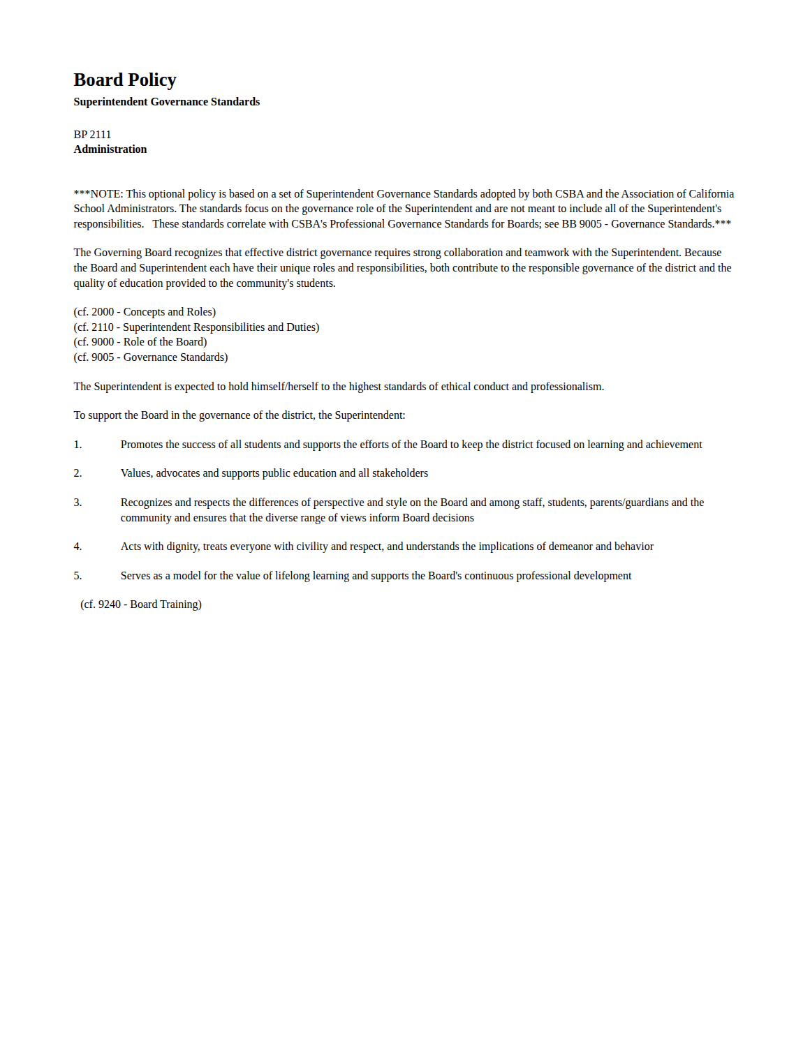Board Policy
Superintendent Governance Standards
BP 2111 Administration
***NOTE: This optional policy is based on a set of Superintendent Governance Standards adopted by both CSBA and the Association of California School Administrators. The standards focus on the governance role of the Superintendent and are not meant to include all of the Superintendent's responsibilities. These standards correlate with CSBA's Professional Governance Standards for Boards; see BB 9005 - Governance Standards.***
The Governing Board recognizes that effective district governance requires strong collaboration and teamwork with the Superintendent. Because the Board and Superintendent each have their unique roles and responsibilities, both contribute to the responsible governance of the district and the quality of education provided to the community's students.
(cf. 2000 - Concepts and Roles) (cf. 2110 - Superintendent Responsibilities and Duties) (cf. 9000 - Role of the Board) (cf. 9005 - Governance Standards)
The Superintendent is expected to hold himself/herself to the highest standards of ethical conduct and professionalism.
To support the Board in the governance of the district, the Superintendent:
Promotes the success of all students and supports the efforts of the Board to keep the district focused on learning and achievement
Values, advocates and supports public education and all stakeholders
Recognizes and respects the differences of perspective and style on the Board and among staff, students, parents/guardians and the community and ensures that the diverse range of views inform Board decisions
Acts with dignity, treats everyone with civility and respect, and understands the implications of demeanor and behavior
Serves as a model for the value of lifelong learning and supports the Board's continuous professional development
(cf. 9240 - Board Training)